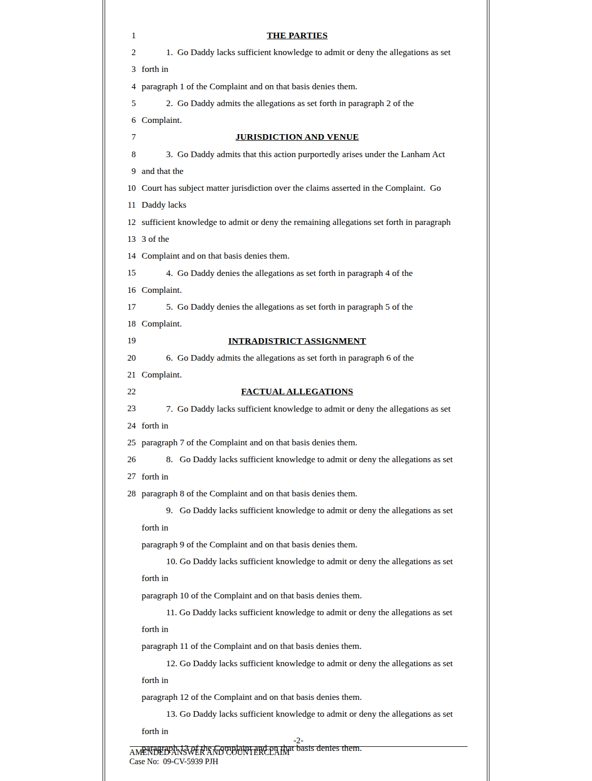1
2
3
4
5
6
7
8
9
10
11
12
13
14
15
16
17
18
19
20
21
22
23
24
25
26
27
28
THE PARTIES
1. Go Daddy lacks sufficient knowledge to admit or deny the allegations as set forth in
paragraph 1 of the Complaint and on that basis denies them.
2. Go Daddy admits the allegations as set forth in paragraph 2 of the Complaint.
JURISDICTION AND VENUE
3. Go Daddy admits that this action purportedly arises under the Lanham Act and that the
Court has subject matter jurisdiction over the claims asserted in the Complaint. Go Daddy lacks
sufficient knowledge to admit or deny the remaining allegations set forth in paragraph 3 of the
Complaint and on that basis denies them.
4. Go Daddy denies the allegations as set forth in paragraph 4 of the Complaint.
5. Go Daddy denies the allegations as set forth in paragraph 5 of the Complaint.
INTRADISTRICT ASSIGNMENT
6. Go Daddy admits the allegations as set forth in paragraph 6 of the Complaint.
FACTUAL ALLEGATIONS
7. Go Daddy lacks sufficient knowledge to admit or deny the allegations as set forth in
paragraph 7 of the Complaint and on that basis denies them.
8. Go Daddy lacks sufficient knowledge to admit or deny the allegations as set forth in
paragraph 8 of the Complaint and on that basis denies them.
9. Go Daddy lacks sufficient knowledge to admit or deny the allegations as set forth in
paragraph 9 of the Complaint and on that basis denies them.
10. Go Daddy lacks sufficient knowledge to admit or deny the allegations as set forth in
paragraph 10 of the Complaint and on that basis denies them.
11. Go Daddy lacks sufficient knowledge to admit or deny the allegations as set forth in
paragraph 11 of the Complaint and on that basis denies them.
12. Go Daddy lacks sufficient knowledge to admit or deny the allegations as set forth in
paragraph 12 of the Complaint and on that basis denies them.
13. Go Daddy lacks sufficient knowledge to admit or deny the allegations as set forth in
paragraph 13 of the Complaint and on that basis denies them.
-2-
AMENDED ANSWER AND COUNTERCLAIM
Case No: 09-CV-5939 PJH